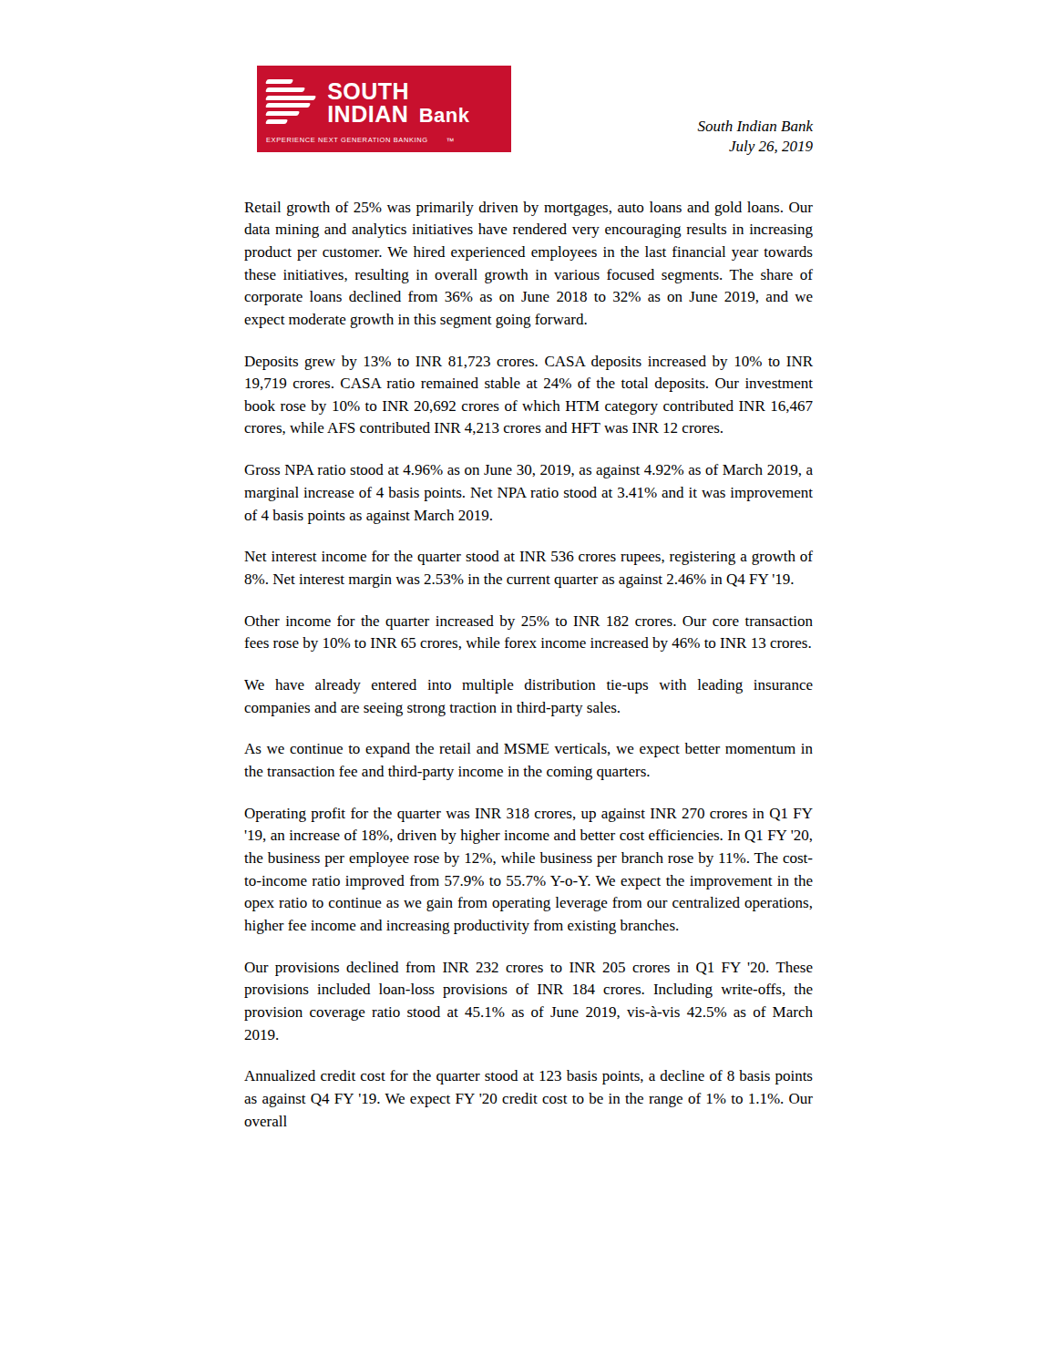SOUTH
INDIAN Bank
EXPERIENCE NEXT GENERATION BANKING ™
South Indian Bank
July 26, 2019
Retail growth of 25% was primarily driven by mortgages, auto loans and gold loans. Our data mining and analytics initiatives have rendered very encouraging results in increasing product per customer. We hired experienced employees in the last financial year towards these initiatives, resulting in overall growth in various focused segments. The share of corporate loans declined from 36% as on June 2018 to 32% as on June 2019, and we expect moderate growth in this segment going forward.
Deposits grew by 13% to INR 81,723 crores. CASA deposits increased by 10% to INR 19,719 crores. CASA ratio remained stable at 24% of the total deposits. Our investment book rose by 10% to INR 20,692 crores of which HTM category contributed INR 16,467 crores, while AFS contributed INR 4,213 crores and HFT was INR 12 crores.
Gross NPA ratio stood at 4.96% as on June 30, 2019, as against 4.92% as of March 2019, a marginal increase of 4 basis points. Net NPA ratio stood at 3.41% and it was improvement of 4 basis points as against March 2019.
Net interest income for the quarter stood at INR 536 crores rupees, registering a growth of 8%. Net interest margin was 2.53% in the current quarter as against 2.46% in Q4 FY '19.
Other income for the quarter increased by 25% to INR 182 crores. Our core transaction fees rose by 10% to INR 65 crores, while forex income increased by 46% to INR 13 crores.
We have already entered into multiple distribution tie-ups with leading insurance companies and are seeing strong traction in third-party sales.
As we continue to expand the retail and MSME verticals, we expect better momentum in the transaction fee and third-party income in the coming quarters.
Operating profit for the quarter was INR 318 crores, up against INR 270 crores in Q1 FY '19, an increase of 18%, driven by higher income and better cost efficiencies. In Q1 FY '20, the business per employee rose by 12%, while business per branch rose by 11%. The cost-to-income ratio improved from 57.9% to 55.7% Y-o-Y. We expect the improvement in the opex ratio to continue as we gain from operating leverage from our centralized operations, higher fee income and increasing productivity from existing branches.
Our provisions declined from INR 232 crores to INR 205 crores in Q1 FY '20. These provisions included loan-loss provisions of INR 184 crores. Including write-offs, the provision coverage ratio stood at 45.1% as of June 2019, vis-à-vis 42.5% as of March 2019.
Annualized credit cost for the quarter stood at 123 basis points, a decline of 8 basis points as against Q4 FY '19. We expect FY '20 credit cost to be in the range of 1% to 1.1%. Our overall